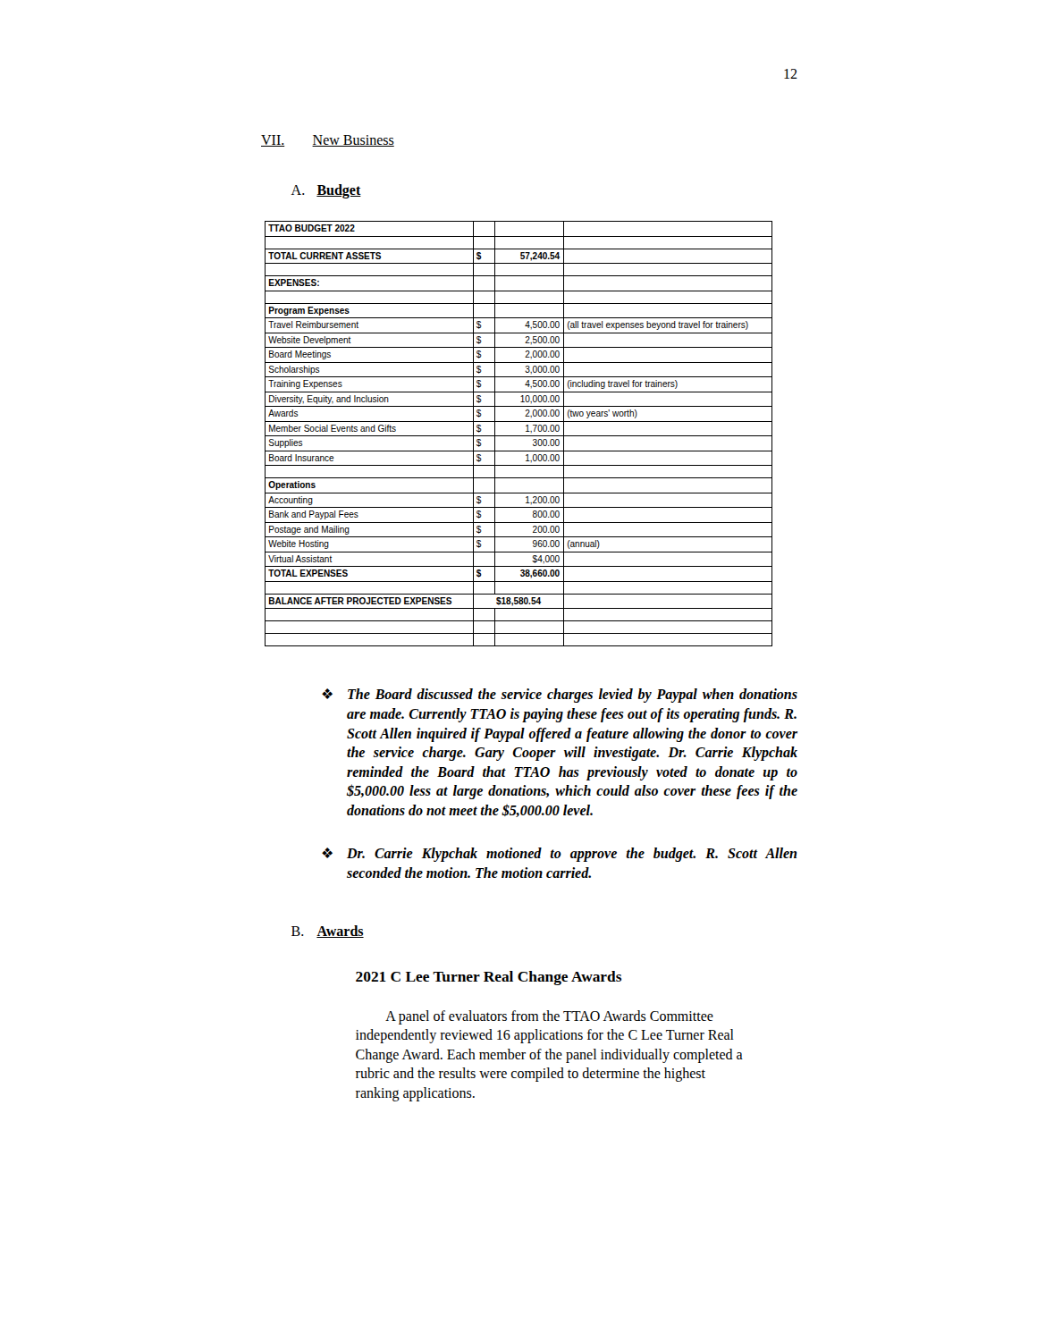12
VII. New Business
A. Budget
| TTAO BUDGET 2022 | | | |
| TOTAL CURRENT ASSETS | $ | 57,240.54 | |
| EXPENSES: | | | |
| Program Expenses | | | |
| Travel Reimbursement | $ | 4,500.00 | (all travel expenses beyond travel for trainers) |
| Website Develpment | $ | 2,500.00 | |
| Board Meetings | $ | 2,000.00 | |
| Scholarships | $ | 3,000.00 | |
| Training Expenses | $ | 4,500.00 | (including travel for trainers) |
| Diversity, Equity, and Inclusion | $ | 10,000.00 | |
| Awards | $ | 2,000.00 | (two years' worth) |
| Member Social Events and Gifts | $ | 1,700.00 | |
| Supplies | $ | 300.00 | |
| Board Insurance | $ | 1,000.00 | |
| Operations | | | |
| Accounting | $ | 1,200.00 | |
| Bank and Paypal Fees | $ | 800.00 | |
| Postage and Mailing | $ | 200.00 | |
| Webite Hosting | $ | 960.00 | (annual) |
| Virtual Assistant | | $4,000 | |
| TOTAL EXPENSES | $ | 38,660.00 | |
| BALANCE AFTER PROJECTED EXPENSES | $18,580.54 | |
The Board discussed the service charges levied by Paypal when donations are made. Currently TTAO is paying these fees out of its operating funds. R. Scott Allen inquired if Paypal offered a feature allowing the donor to cover the service charge. Gary Cooper will investigate. Dr. Carrie Klypchak reminded the Board that TTAO has previously voted to donate up to $5,000.00 less at large donations, which could also cover these fees if the donations do not meet the $5,000.00 level.
Dr. Carrie Klypchak motioned to approve the budget. R. Scott Allen seconded the motion. The motion carried.
B. Awards
2021 C Lee Turner Real Change Awards
A panel of evaluators from the TTAO Awards Committee independently reviewed 16 applications for the C Lee Turner Real Change Award. Each member of the panel individually completed a rubric and the results were compiled to determine the highest ranking applications.